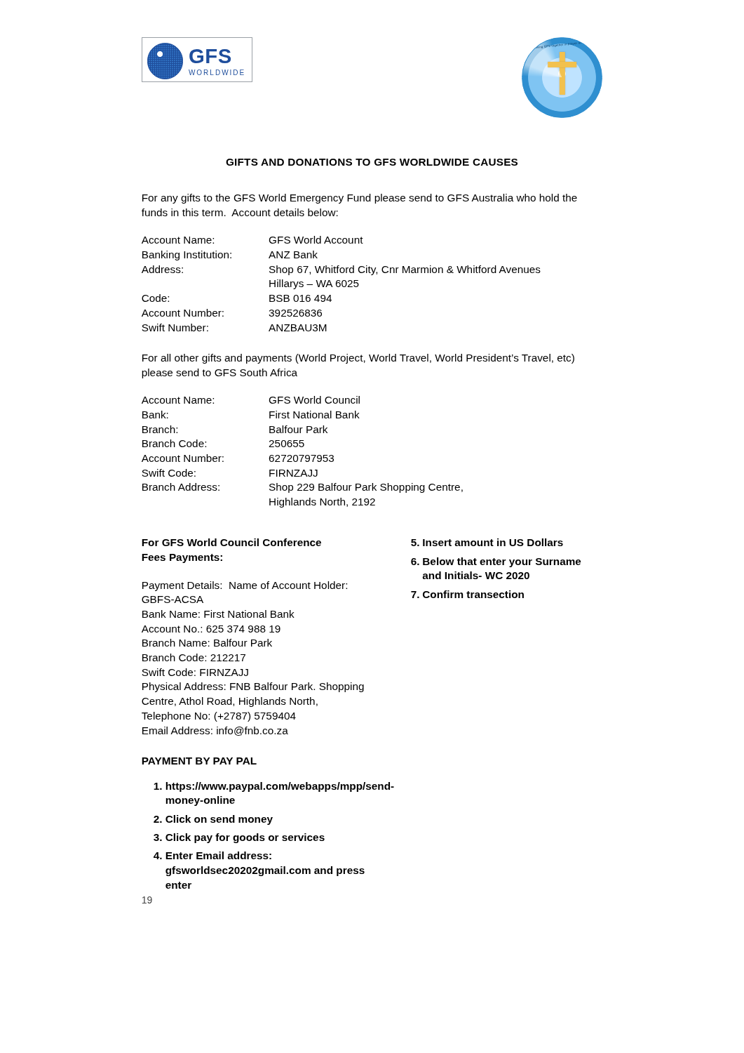GFS
WORLDWIDE
Growing GFS together in prayer and action
GIFTS AND DONATIONS TO GFS WORLDWIDE CAUSES
For any gifts to the GFS World Emergency Fund please send to GFS Australia who hold the funds in this term. Account details below:
Account Name:
GFS World Account
Banking Institution:
ANZ Bank
Address:
Shop 67, Whitford City, Cnr Marmion & Whitford AvenuesHillarys – WA 6025
Code:
BSB 016 494
Account Number:
392526836
Swift Number:
ANZBAU3M
For all other gifts and payments (World Project, World Travel, World President’s Travel, etc) please send to GFS South Africa
Account Name:
GFS World Council
Bank:
First National Bank
Branch:
Balfour Park
Branch Code:
250655
Account Number:
62720797953
Swift Code:
FIRNZAJJ
Branch Address:
Shop 229 Balfour Park Shopping Centre,Highlands North, 2192
For GFS World Council Conference
Fees Payments:
Payment Details: Name of Account Holder: GBFS-ACSA
Bank Name: First National Bank
Account No.: 625 374 988 19
Branch Name: Balfour Park
Branch Code: 212217
Swift Code: FIRNZAJJ
Physical Address: FNB Balfour Park. Shopping Centre, Athol Road, Highlands North,
Telephone No: (+2787) 5759404
Email Address: info@fnb.co.za
PAYMENT BY PAY PAL
https://www.paypal.com/webapps/mpp/send-money-online
Click on send money
Click pay for goods or services
Enter Email address: gfsworldsec20202gmail.com and press enter
Insert amount in US Dollars
Below that enter your Surname and Initials- WC 2020
Confirm transection
19